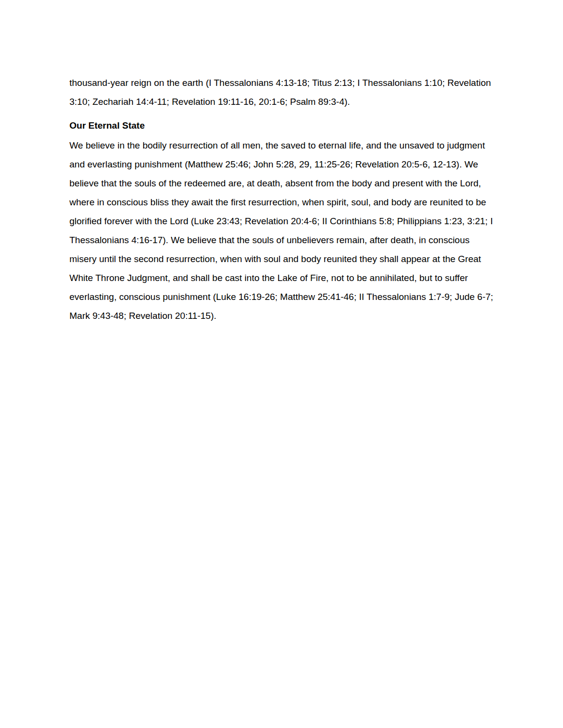thousand-year reign on the earth (I Thessalonians 4:13-18; Titus 2:13; I Thessalonians 1:10; Revelation 3:10; Zechariah 14:4-11; Revelation 19:11-16, 20:1-6; Psalm 89:3-4).
Our Eternal State
We believe in the bodily resurrection of all men, the saved to eternal life, and the unsaved to judgment and everlasting punishment (Matthew 25:46; John 5:28, 29, 11:25-26; Revelation 20:5-6, 12-13). We believe that the souls of the redeemed are, at death, absent from the body and present with the Lord, where in conscious bliss they await the first resurrection, when spirit, soul, and body are reunited to be glorified forever with the Lord (Luke 23:43; Revelation 20:4-6; II Corinthians 5:8; Philippians 1:23, 3:21; I Thessalonians 4:16-17). We believe that the souls of unbelievers remain, after death, in conscious misery until the second resurrection, when with soul and body reunited they shall appear at the Great White Throne Judgment, and shall be cast into the Lake of Fire, not to be annihilated, but to suffer everlasting, conscious punishment (Luke 16:19-26; Matthew 25:41-46; II Thessalonians 1:7-9; Jude 6-7; Mark 9:43-48; Revelation 20:11-15).